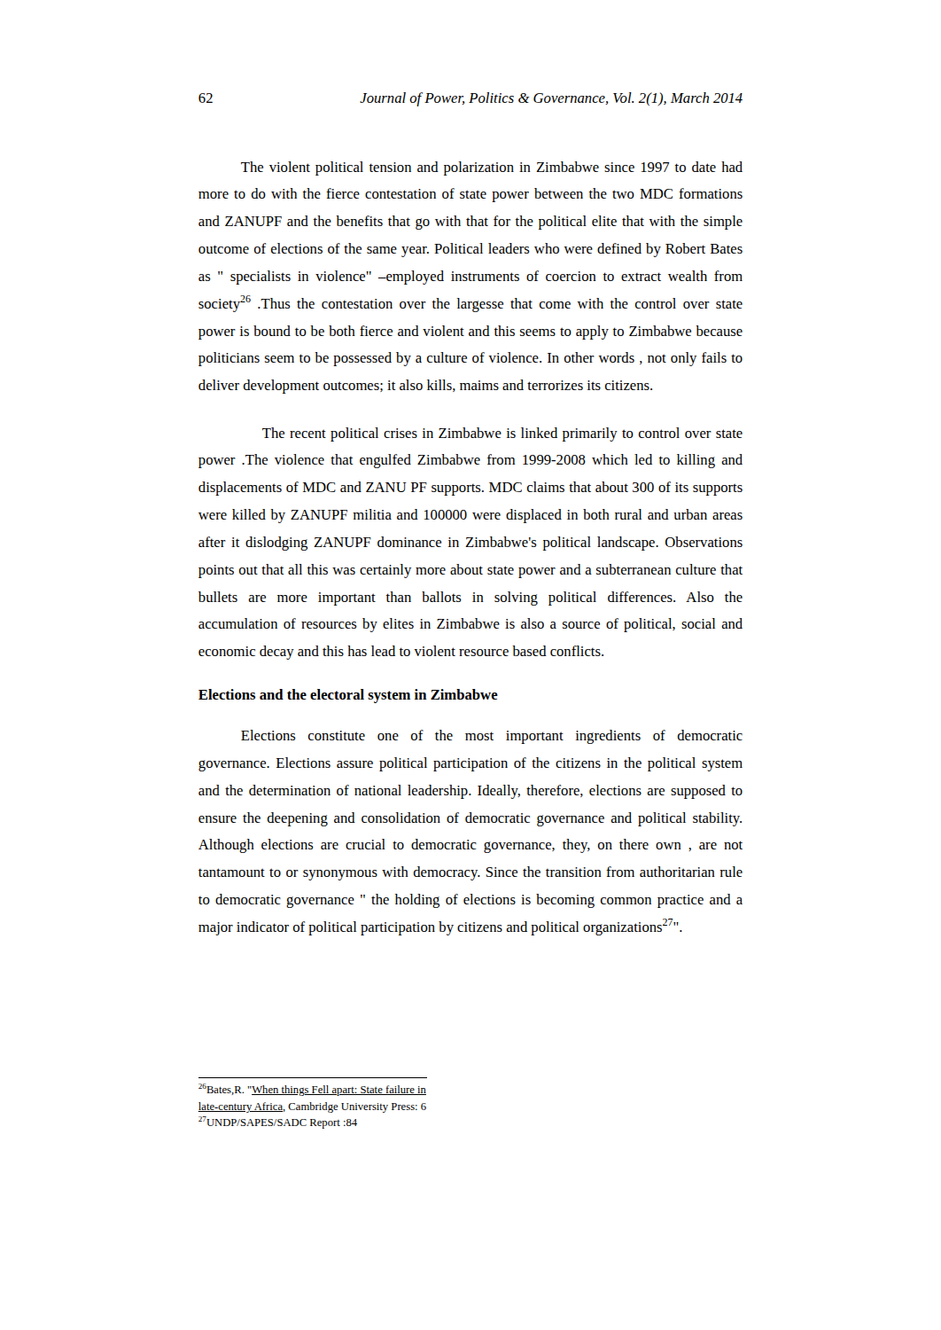62 Journal of Power, Politics & Governance, Vol. 2(1), March 2014
The violent political tension and polarization in Zimbabwe since 1997 to date had more to do with the fierce contestation of state power between the two MDC formations and ZANUPF and the benefits that go with that for the political elite that with the simple outcome of elections of the same year. Political leaders who were defined by Robert Bates as " specialists in violence" –employed instruments of coercion to extract wealth from society26 .Thus the contestation over the largesse that come with the control over state power is bound to be both fierce and violent and this seems to apply to Zimbabwe because politicians seem to be possessed by a culture of violence. In other words , not only fails to deliver development outcomes; it also kills, maims and terrorizes its citizens.
The recent political crises in Zimbabwe is linked primarily to control over state power .The violence that engulfed Zimbabwe from 1999-2008 which led to killing and displacements of MDC and ZANU PF supports. MDC claims that about 300 of its supports were killed by ZANUPF militia and 100000 were displaced in both rural and urban areas after it dislodging ZANUPF dominance in Zimbabwe's political landscape. Observations points out that all this was certainly more about state power and a subterranean culture that bullets are more important than ballots in solving political differences. Also the accumulation of resources by elites in Zimbabwe is also a source of political, social and economic decay and this has lead to violent resource based conflicts.
Elections and the electoral system in Zimbabwe
Elections constitute one of the most important ingredients of democratic governance. Elections assure political participation of the citizens in the political system and the determination of national leadership. Ideally, therefore, elections are supposed to ensure the deepening and consolidation of democratic governance and political stability. Although elections are crucial to democratic governance, they, on there own , are not tantamount to or synonymous with democracy. Since the transition from authoritarian rule to democratic governance " the holding of elections is becoming common practice and a major indicator of political participation by citizens and political organizations27".
26Bates,R. "When things Fell apart: State failure in late-century Africa, Cambridge University Press: 6
27UNDP/SAPES/SADC Report :84